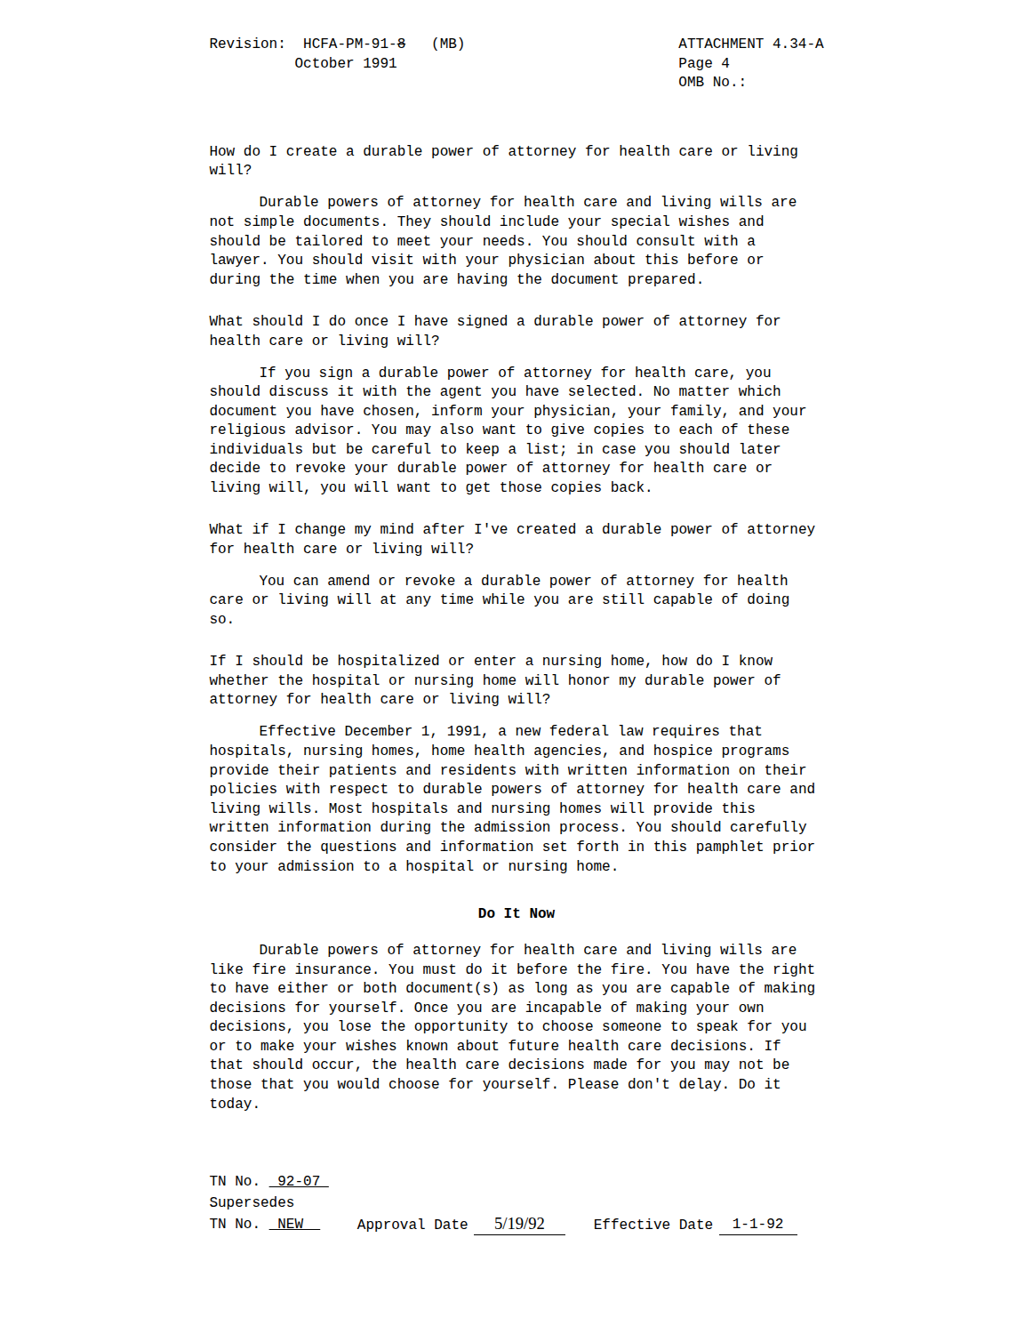Revision: HCFA-PM-91-8 (MB) October 1991
ATTACHMENT 4.34-A Page 4 OMB No.:
How do I create a durable power of attorney for health care or living will?
Durable powers of attorney for health care and living wills are not simple documents. They should include your special wishes and should be tailored to meet your needs. You should consult with a lawyer. You should visit with your physician about this before or during the time when you are having the document prepared.
What should I do once I have signed a durable power of attorney for health care or living will?
If you sign a durable power of attorney for health care, you should discuss it with the agent you have selected. No matter which document you have chosen, inform your physician, your family, and your religious advisor. You may also want to give copies to each of these individuals but be careful to keep a list; in case you should later decide to revoke your durable power of attorney for health care or living will, you will want to get those copies back.
What if I change my mind after I've created a durable power of attorney for health care or living will?
You can amend or revoke a durable power of attorney for health care or living will at any time while you are still capable of doing so.
If I should be hospitalized or enter a nursing home, how do I know whether the hospital or nursing home will honor my durable power of attorney for health care or living will?
Effective December 1, 1991, a new federal law requires that hospitals, nursing homes, home health agencies, and hospice programs provide their patients and residents with written information on their policies with respect to durable powers of attorney for health care and living wills. Most hospitals and nursing homes will provide this written information during the admission process. You should carefully consider the questions and information set forth in this pamphlet prior to your admission to a hospital or nursing home.
Do It Now
Durable powers of attorney for health care and living wills are like fire insurance. You must do it before the fire. You have the right to have either or both document(s) as long as you are capable of making decisions for yourself. Once you are incapable of making your own decisions, you lose the opportunity to choose someone to speak for you or to make your wishes known about future health care decisions. If that should occur, the health care decisions made for you may not be those that you would choose for yourself. Please don't delay. Do it today.
TN No. 92-07 Supersedes TN No. NEW
Approval Date 5/19/92
Effective Date 1-1-92